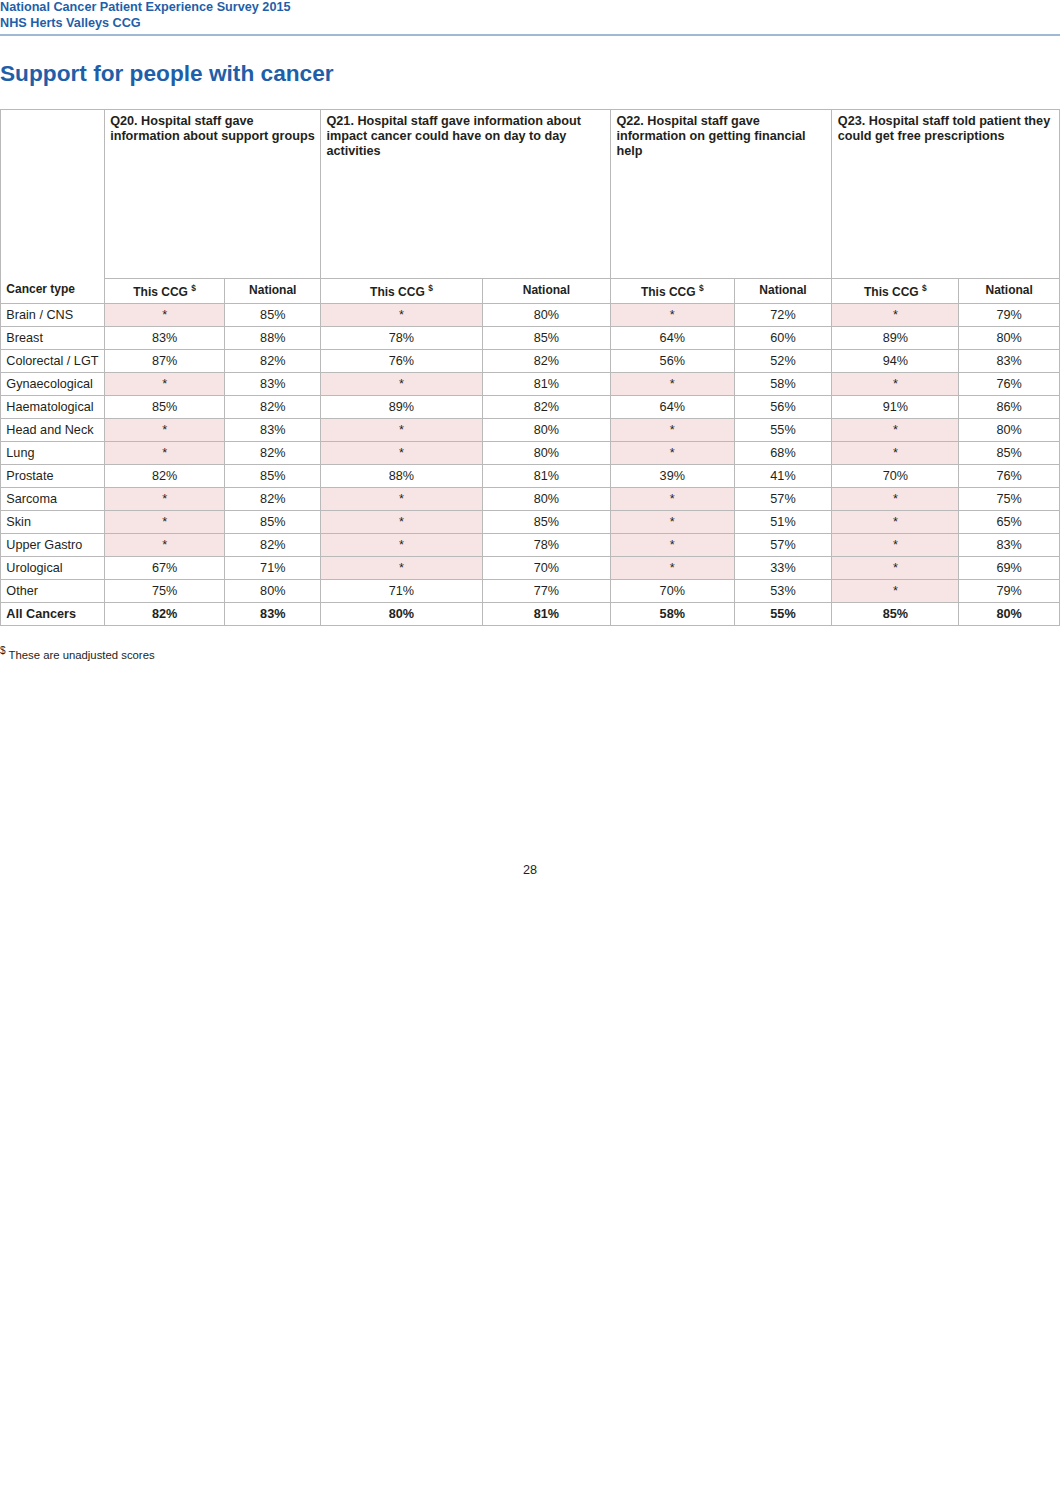National Cancer Patient Experience Survey 2015
NHS Herts Valleys CCG
Support for people with cancer
Support for people with cancer by cancer type: CCG and National scores
| | Q20. Hospital staff gave information about support groups | Q21. Hospital staff gave information about impact cancer could have on day to day activities | Q22. Hospital staff gave information on getting financial help | Q23. Hospital staff told patient they could get free prescriptions |
| --- | --- | --- | --- | --- |
| Cancer type | This CCG $ | National | This CCG $ | National | This CCG $ | National | This CCG $ | National |
| Brain / CNS | * | 85% | * | 80% | * | 72% | * | 79% |
| Breast | 83% | 88% | 78% | 85% | 64% | 60% | 89% | 80% |
| Colorectal / LGT | 87% | 82% | 76% | 82% | 56% | 52% | 94% | 83% |
| Gynaecological | * | 83% | * | 81% | * | 58% | * | 76% |
| Haematological | 85% | 82% | 89% | 82% | 64% | 56% | 91% | 86% |
| Head and Neck | * | 83% | * | 80% | * | 55% | * | 80% |
| Lung | * | 82% | * | 80% | * | 68% | * | 85% |
| Prostate | 82% | 85% | 88% | 81% | 39% | 41% | 70% | 76% |
| Sarcoma | * | 82% | * | 80% | * | 57% | * | 75% |
| Skin | * | 85% | * | 85% | * | 51% | * | 65% |
| Upper Gastro | * | 82% | * | 78% | * | 57% | * | 83% |
| Urological | 67% | 71% | * | 70% | * | 33% | * | 69% |
| Other | 75% | 80% | 71% | 77% | 70% | 53% | * | 79% |
| All Cancers | 82% | 83% | 80% | 81% | 58% | 55% | 85% | 80% |
$ These are unadjusted scores
28